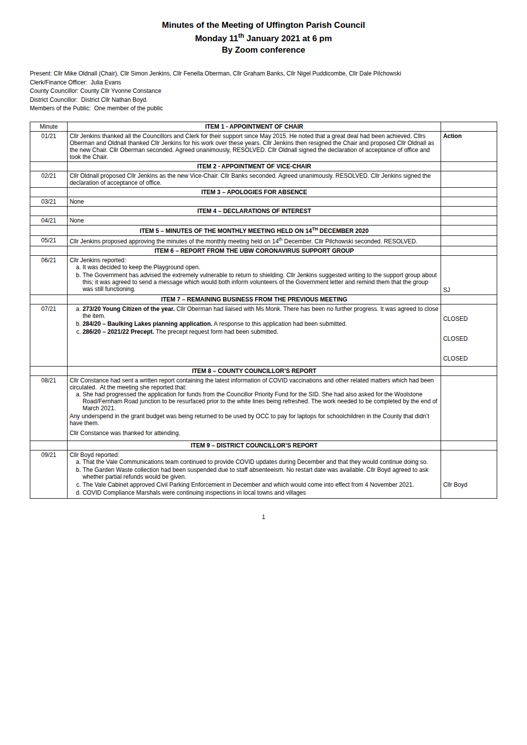Minutes of the Meeting of Uffington Parish Council
Monday 11th January 2021 at 6 pm
By Zoom conference
Present: Cllr Mike Oldnall (Chair), Cllr Simon Jenkins, Cllr Fenella Oberman, Cllr Graham Banks, Cllr Nigel Puddicombe, Cllr Dale Pilchowski
Clerk/Finance Officer: Julia Evans
County Councillor: County Cllr Yvonne Constance
District Councillor: District Cllr Nathan Boyd.
Members of the Public: One member of the public
| Minute | ITEM 1 - APPOINTMENT OF CHAIR | |
| 01/21 | Cllr Jenkins thanked all the Councillors and Clerk for their support since May 2015. He noted that a great deal had been achieved. Cllrs Oberman and Oldnall thanked Cllr Jenkins for his work over these years. Cllr Jenkins then resigned the Chair and proposed Cllr Oldnall as the new Chair. Cllr Oberman seconded. Agreed unanimously, RESOLVED. Cllr Oldnall signed the declaration of acceptance of office and took the Chair. | Action |
| | ITEM 2 - APPOINTMENT OF VICE-CHAIR | |
| 02/21 | Cllr Oldnall proposed Cllr Jenkins as the new Vice-Chair. Cllr Banks seconded. Agreed unanimously. RESOLVED. Cllr Jenkins signed the declaration of acceptance of office. | |
| | ITEM 3 – APOLOGIES FOR ABSENCE | |
| 03/21 | None | |
| | ITEM 4 – DECLARATIONS OF INTEREST | |
| 04/21 | None | |
| | ITEM 5 – MINUTES OF THE MONTHLY MEETING HELD ON 14 TH DECEMBER 2020 | |
| 05/21 | Cllr Jenkins proposed approving the minutes of the monthly meeting held on 14 th December. Cllr Pilchowski seconded. RESOLVED. | |
| | ITEM 6 – REPORT FROM THE UBW CORONAVIRUS SUPPORT GROUP | |
| 06/21 | Cllr Jenkins reported: It was decided to keep the Playground open. The Government has advised the extremely vulnerable to return to shielding. Cllr Jenkins suggested writing to the support group about this; it was agreed to send a message which would both inform volunteers of the Government letter and remind them that the group was still functioning. | SJ |
| | ITEM 7 – REMAINING BUSINESS FROM THE PREVIOUS MEETING | |
| 07/21 | 273/20 Young Citizen of the year. Cllr Oberman had liaised with Ms Monk. There has been no further progress. It was agreed to close the item. 284/20 – Baulking Lakes planning application. A response to this application had been submitted. 286/20 – 2021/22 Precept. The precept request form had been submitted. | CLOSED CLOSED CLOSED |
| | ITEM 8 – COUNTY COUNCILLOR’S REPORT | |
| 08/21 | Cllr Constance had sent a written report containing the latest information of COVID vaccinations and other related matters which had been circulated. At the meeting she reported that: She had progressed the application for funds from the Councillor Priority Fund for the SID. She had also asked for the Woolstone Road/Fernham Road junction to be resurfaced prior to the white lines being refreshed. The work needed to be completed by the end of March 2021. Any underspend in the grant budget was being returned to be used by OCC to pay for laptops for schoolchildren in the County that didn’t have them. Cllr Constance was thanked for attending. | |
| | ITEM 9 – DISTRICT COUNCILLOR’S REPORT | |
| 09/21 | Cllr Boyd reported: That the Vale Communications team continued to provide COVID updates during December and that they would continue doing so. The Garden Waste collection had been suspended due to staff absenteeism. No restart date was available. Cllr Boyd agreed to ask whether partial refunds would be given. The Vale Cabinet approved Civil Parking Enforcement in December and which would come into effect from 4 November 2021. COVID Compliance Marshals were continuing inspections in local towns and villages | Cllr Boyd |
1